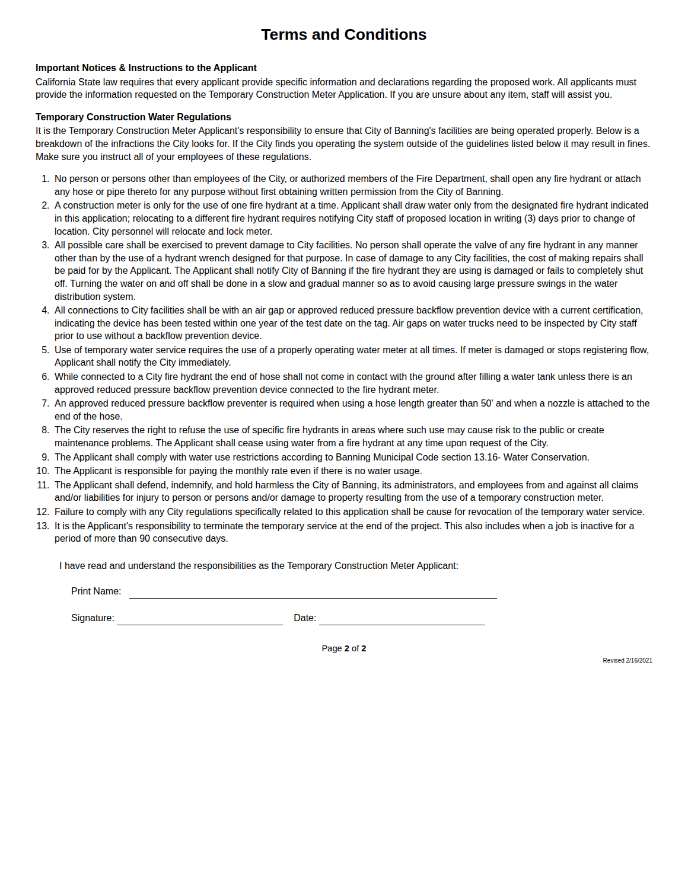Terms and Conditions
Important Notices & Instructions to the Applicant
California State law requires that every applicant provide specific information and declarations regarding the proposed work. All applicants must provide the information requested on the Temporary Construction Meter Application. If you are unsure about any item, staff will assist you.
Temporary Construction Water Regulations
It is the Temporary Construction Meter Applicant's responsibility to ensure that City of Banning's facilities are being operated properly. Below is a breakdown of the infractions the City looks for. If the City finds you operating the system outside of the guidelines listed below it may result in fines. Make sure you instruct all of your employees of these regulations.
No person or persons other than employees of the City, or authorized members of the Fire Department, shall open any fire hydrant or attach any hose or pipe thereto for any purpose without first obtaining written permission from the City of Banning.
A construction meter is only for the use of one fire hydrant at a time. Applicant shall draw water only from the designated fire hydrant indicated in this application; relocating to a different fire hydrant requires notifying City staff of proposed location in writing (3) days prior to change of location. City personnel will relocate and lock meter.
All possible care shall be exercised to prevent damage to City facilities. No person shall operate the valve of any fire hydrant in any manner other than by the use of a hydrant wrench designed for that purpose. In case of damage to any City facilities, the cost of making repairs shall be paid for by the Applicant. The Applicant shall notify City of Banning if the fire hydrant they are using is damaged or fails to completely shut off. Turning the water on and off shall be done in a slow and gradual manner so as to avoid causing large pressure swings in the water distribution system.
All connections to City facilities shall be with an air gap or approved reduced pressure backflow prevention device with a current certification, indicating the device has been tested within one year of the test date on the tag. Air gaps on water trucks need to be inspected by City staff prior to use without a backflow prevention device.
Use of temporary water service requires the use of a properly operating water meter at all times. If meter is damaged or stops registering flow, Applicant shall notify the City immediately.
While connected to a City fire hydrant the end of hose shall not come in contact with the ground after filling a water tank unless there is an approved reduced pressure backflow prevention device connected to the fire hydrant meter.
An approved reduced pressure backflow preventer is required when using a hose length greater than 50' and when a nozzle is attached to the end of the hose.
The City reserves the right to refuse the use of specific fire hydrants in areas where such use may cause risk to the public or create maintenance problems. The Applicant shall cease using water from a fire hydrant at any time upon request of the City.
The Applicant shall comply with water use restrictions according to Banning Municipal Code section 13.16- Water Conservation.
The Applicant is responsible for paying the monthly rate even if there is no water usage.
The Applicant shall defend, indemnify, and hold harmless the City of Banning, its administrators, and employees from and against all claims and/or liabilities for injury to person or persons and/or damage to property resulting from the use of a temporary construction meter.
Failure to comply with any City regulations specifically related to this application shall be cause for revocation of the temporary water service.
It is the Applicant's responsibility to terminate the temporary service at the end of the project. This also includes when a job is inactive for a period of more than 90 consecutive days.
I have read and understand the responsibilities as the Temporary Construction Meter Applicant:
Print Name:
Signature: Date:
Page 2 of 2
Revised 2/16/2021